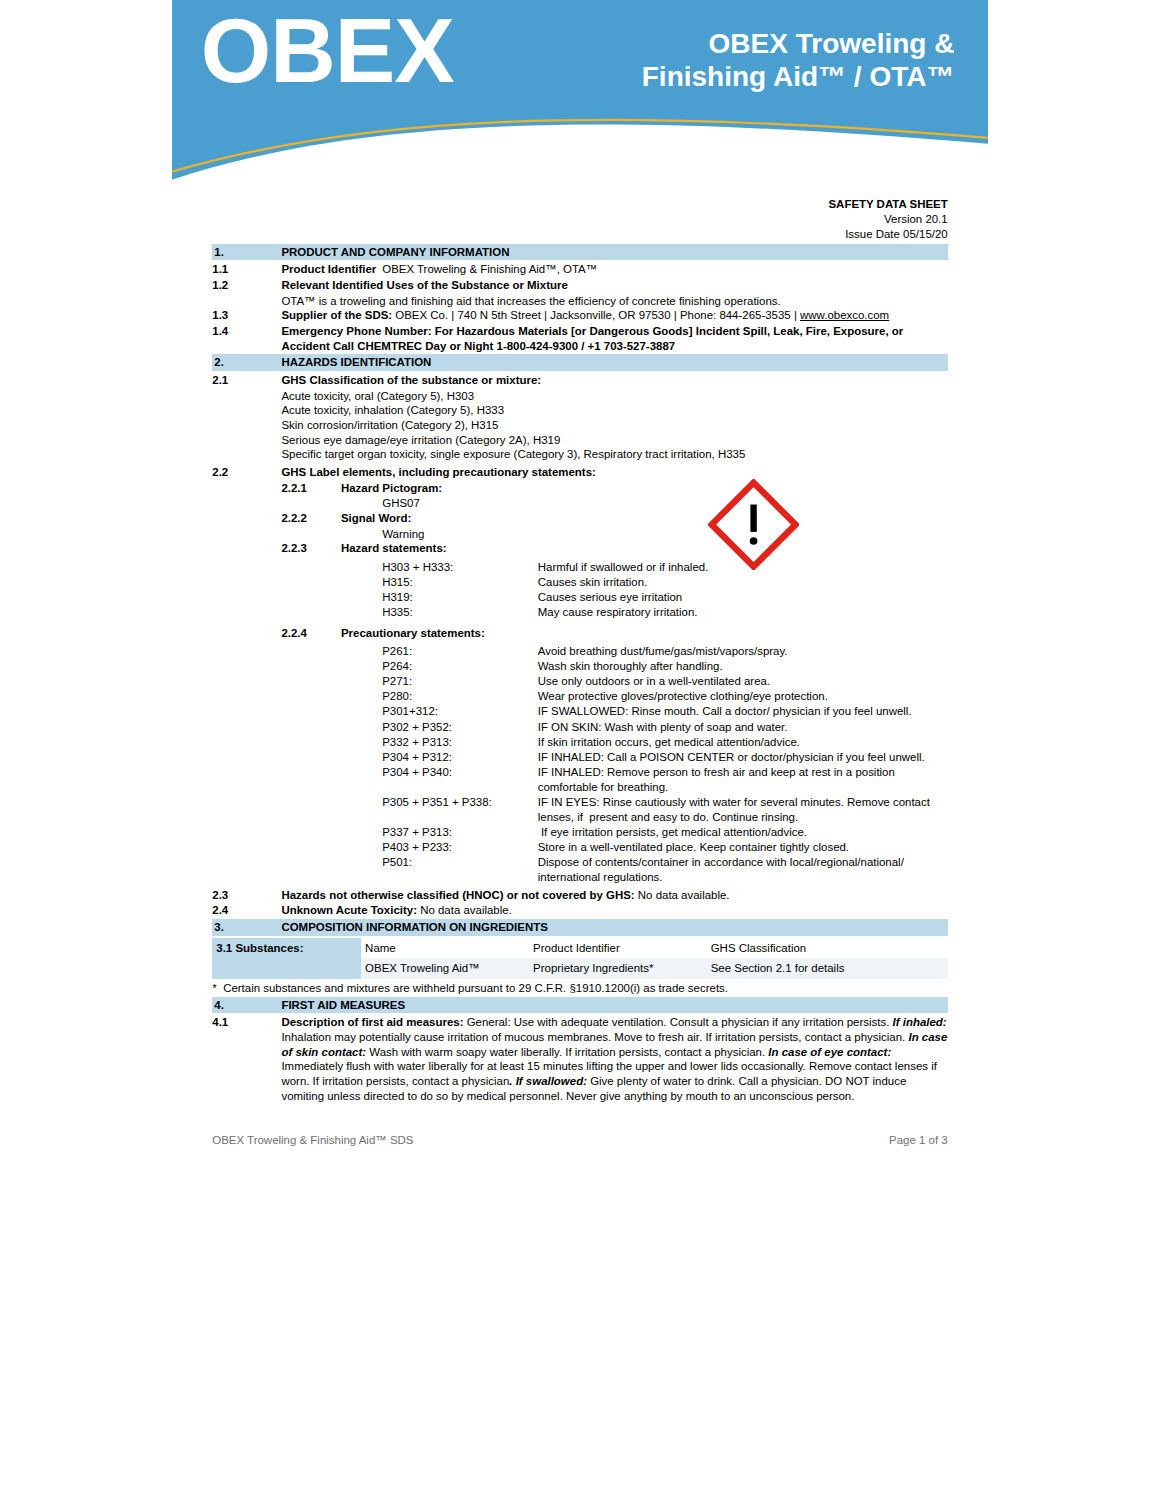OBEX
OBEX Troweling &
Finishing Aid™ / OTA™
SAFETY DATA SHEET
Version 20.1
Issue Date 05/15/20
1. PRODUCT AND COMPANY INFORMATION
1.1 Product Identifier OBEX Troweling & Finishing Aid™, OTA™
1.2 Relevant Identified Uses of the Substance or Mixture
OTA™ is a troweling and finishing aid that increases the efficiency of concrete finishing operations.
1.3 Supplier of the SDS: OBEX Co. | 740 N 5th Street | Jacksonville, OR 97530 | Phone: 844-265-3535 | www.obexco.com
1.4 Emergency Phone Number: For Hazardous Materials [or Dangerous Goods] Incident Spill, Leak, Fire, Exposure, or Accident Call CHEMTREC Day or Night 1-800-424-9300 / +1 703-527-3887
2. HAZARDS IDENTIFICATION
2.1 GHS Classification of the substance or mixture:
Acute toxicity, oral (Category 5), H303
Acute toxicity, inhalation (Category 5), H333
Skin corrosion/irritation (Category 2), H315
Serious eye damage/eye irritation (Category 2A), H319
Specific target organ toxicity, single exposure (Category 3), Respiratory tract irritation, H335
2.2 GHS Label elements, including precautionary statements:
2.2.1 Hazard Pictogram:
GHS07
2.2.2 Signal Word:
Warning
2.2.3 Hazard statements:
H303 + H333: Harmful if swallowed or if inhaled.
H315: Causes skin irritation.
H319: Causes serious eye irritation
H335: May cause respiratory irritation.
2.2.4 Precautionary statements:
P261: Avoid breathing dust/fume/gas/mist/vapors/spray.
P264: Wash skin thoroughly after handling.
P271: Use only outdoors or in a well-ventilated area.
P280: Wear protective gloves/protective clothing/eye protection.
P301+312: IF SWALLOWED: Rinse mouth. Call a doctor/ physician if you feel unwell.
P302 + P352: IF ON SKIN: Wash with plenty of soap and water.
P332 + P313: If skin irritation occurs, get medical attention/advice.
P304 + P312: IF INHALED: Call a POISON CENTER or doctor/physician if you feel unwell.
P304 + P340: IF INHALED: Remove person to fresh air and keep at rest in a position comfortable for breathing.
P305 + P351 + P338: IF IN EYES: Rinse cautiously with water for several minutes. Remove contact lenses, if present and easy to do. Continue rinsing.
P337 + P313: If eye irritation persists, get medical attention/advice.
P403 + P233: Store in a well-ventilated place. Keep container tightly closed.
P501: Dispose of contents/container in accordance with local/regional/national/ international regulations.
2.3 Hazards not otherwise classified (HNOC) or not covered by GHS: No data available.
2.4 Unknown Acute Toxicity: No data available.
3. COMPOSITION INFORMATION ON INGREDIENTS
| 3.1 Substances: | Name | Product Identifier | GHS Classification |
| OBEX Troweling Aid™ | Proprietary Ingredients* | See Section 2.1 for details |
* Certain substances and mixtures are withheld pursuant to 29 C.F.R. §1910.1200(i) as trade secrets.
4. FIRST AID MEASURES
4.1 Description of first aid measures: General: Use with adequate ventilation. Consult a physician if any irritation persists. If inhaled: Inhalation may potentially cause irritation of mucous membranes. Move to fresh air. If irritation persists, contact a physician. In case of skin contact: Wash with warm soapy water liberally. If irritation persists, contact a physician. In case of eye contact: Immediately flush with water liberally for at least 15 minutes lifting the upper and lower lids occasionally. Remove contact lenses if worn. If irritation persists, contact a physician. If swallowed: Give plenty of water to drink. Call a physician. DO NOT induce vomiting unless directed to do so by medical personnel. Never give anything by mouth to an unconscious person.
OBEX Troweling & Finishing Aid™ SDS Page 1 of 3